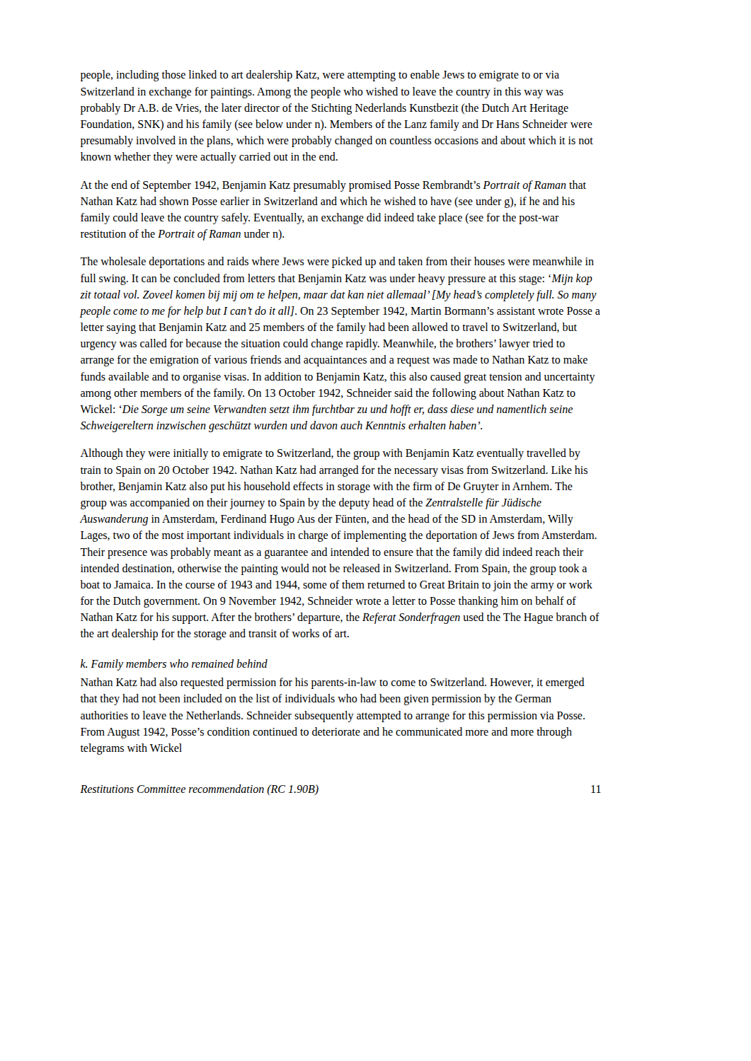people, including those linked to art dealership Katz, were attempting to enable Jews to emigrate to or via Switzerland in exchange for paintings. Among the people who wished to leave the country in this way was probably Dr A.B. de Vries, the later director of the Stichting Nederlands Kunstbezit (the Dutch Art Heritage Foundation, SNK) and his family (see below under n). Members of the Lanz family and Dr Hans Schneider were presumably involved in the plans, which were probably changed on countless occasions and about which it is not known whether they were actually carried out in the end.
At the end of September 1942, Benjamin Katz presumably promised Posse Rembrandt’s Portrait of Raman that Nathan Katz had shown Posse earlier in Switzerland and which he wished to have (see under g), if he and his family could leave the country safely. Eventually, an exchange did indeed take place (see for the post-war restitution of the Portrait of Raman under n).
The wholesale deportations and raids where Jews were picked up and taken from their houses were meanwhile in full swing. It can be concluded from letters that Benjamin Katz was under heavy pressure at this stage: ‘Mijn kop zit totaal vol. Zoveel komen bij mij om te helpen, maar dat kan niet allemaal’ [My head’s completely full. So many people come to me for help but I can’t do it all]. On 23 September 1942, Martin Bormann’s assistant wrote Posse a letter saying that Benjamin Katz and 25 members of the family had been allowed to travel to Switzerland, but urgency was called for because the situation could change rapidly. Meanwhile, the brothers’ lawyer tried to arrange for the emigration of various friends and acquaintances and a request was made to Nathan Katz to make funds available and to organise visas. In addition to Benjamin Katz, this also caused great tension and uncertainty among other members of the family. On 13 October 1942, Schneider said the following about Nathan Katz to Wickel: ‘Die Sorge um seine Verwandten setzt ihm furchtbar zu und hofft er, dass diese und namentlich seine Schweigereltern inzwischen geschützt wurden und davon auch Kenntnis erhalten haben’.
Although they were initially to emigrate to Switzerland, the group with Benjamin Katz eventually travelled by train to Spain on 20 October 1942. Nathan Katz had arranged for the necessary visas from Switzerland. Like his brother, Benjamin Katz also put his household effects in storage with the firm of De Gruyter in Arnhem. The group was accompanied on their journey to Spain by the deputy head of the Zentralstelle für Jüdische Auswanderung in Amsterdam, Ferdinand Hugo Aus der Fünten, and the head of the SD in Amsterdam, Willy Lages, two of the most important individuals in charge of implementing the deportation of Jews from Amsterdam. Their presence was probably meant as a guarantee and intended to ensure that the family did indeed reach their intended destination, otherwise the painting would not be released in Switzerland. From Spain, the group took a boat to Jamaica. In the course of 1943 and 1944, some of them returned to Great Britain to join the army or work for the Dutch government. On 9 November 1942, Schneider wrote a letter to Posse thanking him on behalf of Nathan Katz for his support. After the brothers’ departure, the Referat Sonderfragen used the The Hague branch of the art dealership for the storage and transit of works of art.
k. Family members who remained behind
Nathan Katz had also requested permission for his parents-in-law to come to Switzerland. However, it emerged that they had not been included on the list of individuals who had been given permission by the German authorities to leave the Netherlands. Schneider subsequently attempted to arrange for this permission via Posse. From August 1942, Posse’s condition continued to deteriorate and he communicated more and more through telegrams with Wickel
Restitutions Committee recommendation (RC 1.90B) 11